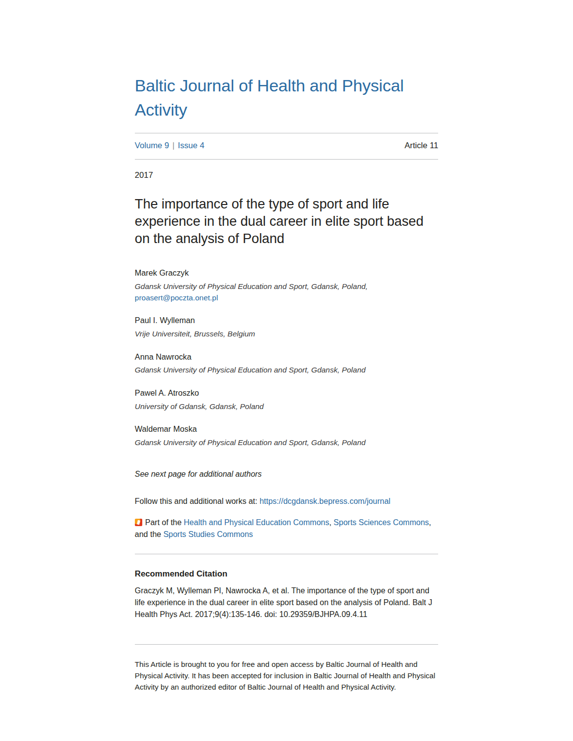Baltic Journal of Health and Physical Activity
Volume 9|Issue 4
Article 11
2017
The importance of the type of sport and life experience in the dual career in elite sport based on the analysis of Poland
Marek Graczyk Gdansk University of Physical Education and Sport, Gdansk, Poland, proasert@poczta.onet.pl
Paul I. Wylleman Vrije Universiteit, Brussels, Belgium
Anna Nawrocka Gdansk University of Physical Education and Sport, Gdansk, Poland
Pawel A. Atroszko University of Gdansk, Gdansk, Poland
Waldemar Moska Gdansk University of Physical Education and Sport, Gdansk, Poland
See next page for additional authors
Follow this and additional works at: https://dcgdansk.bepress.com/journal
Part of the Health and Physical Education Commons, Sports Sciences Commons, and the Sports Studies Commons
Recommended Citation
Graczyk M, Wylleman PI, Nawrocka A, et al. The importance of the type of sport and life experience in the dual career in elite sport based on the analysis of Poland. Balt J Health Phys Act. 2017;9(4):135-146. doi: 10.29359/BJHPA.09.4.11
This Article is brought to you for free and open access by Baltic Journal of Health and Physical Activity. It has been accepted for inclusion in Baltic Journal of Health and Physical Activity by an authorized editor of Baltic Journal of Health and Physical Activity.